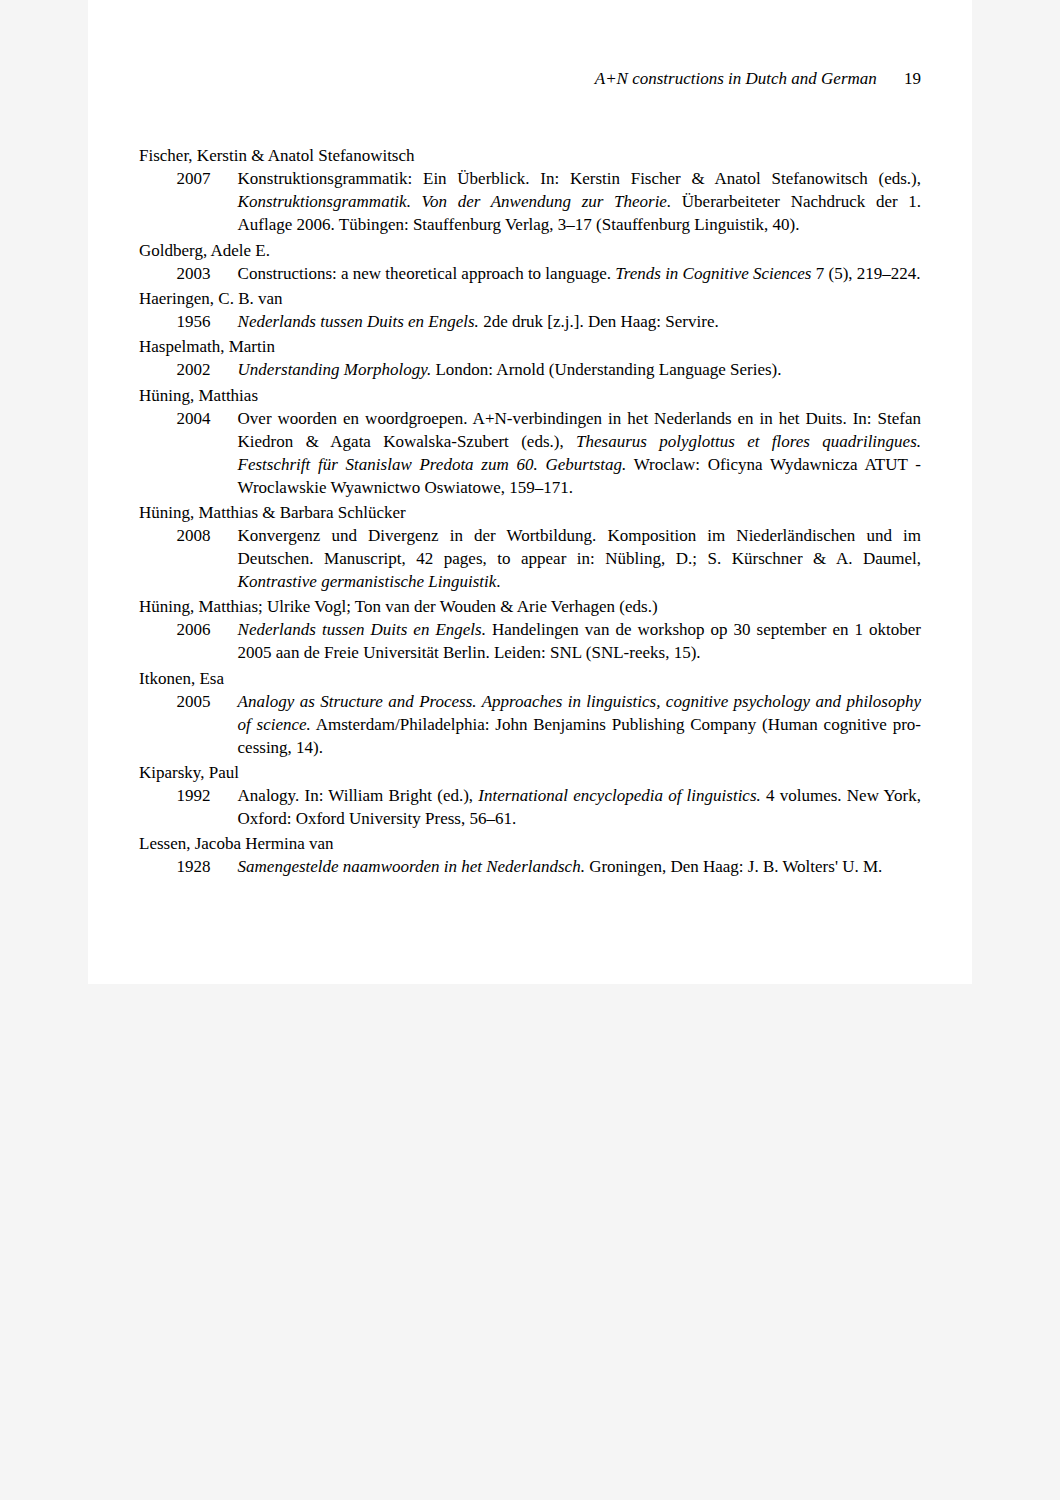A+N constructions in Dutch and German 19
Fischer, Kerstin & Anatol Stefanowitsch
2007
Konstruktionsgrammatik: Ein Überblick. In: Kerstin Fischer & Anatol Stefanowitsch (eds.), Konstruktionsgrammatik. Von der Anwendung zur Theorie. Überarbeiteter Nachdruck der 1. Auflage 2006. Tübingen: Stauffenburg Verlag, 3–17 (Stauffenburg Linguistik, 40).
Goldberg, Adele E.
2003
Constructions: a new theoretical approach to language. Trends in Cognitive Sciences 7 (5), 219–224.
Haeringen, C. B. van
1956
Nederlands tussen Duits en Engels. 2de druk [z.j.]. Den Haag: Servire.
Haspelmath, Martin
2002
Understanding Morphology. London: Arnold (Understanding Language Series).
Hüning, Matthias
2004
Over woorden en woordgroepen. A+N-verbindingen in het Nederlands en in het Duits. In: Stefan Kiedron & Agata Kowalska-Szubert (eds.), Thesaurus polyglottus et flores quadrilingues. Festschrift für Stanislaw Predota zum 60. Geburtstag. Wroclaw: Oficyna Wydawnicza ATUT - Wroclawskie Wyawnictwo Oswiatowe, 159–171.
Hüning, Matthias & Barbara Schlücker
2008
Konvergenz und Divergenz in der Wortbildung. Komposition im Niederländischen und im Deutschen. Manuscript, 42 pages, to appear in: Nübling, D.; S. Kürschner & A. Daumel, Kontrastive germanistische Linguistik.
Hüning, Matthias; Ulrike Vogl; Ton van der Wouden & Arie Verhagen (eds.)
2006
Nederlands tussen Duits en Engels. Handelingen van de workshop op 30 september en 1 oktober 2005 aan de Freie Universität Berlin. Leiden: SNL (SNL-reeks, 15).
Itkonen, Esa
2005
Analogy as Structure and Process. Approaches in linguistics, cognitive psychology and philosophy of science. Amsterdam/Philadelphia: John Benjamins Publishing Company (Human cognitive processing, 14).
Kiparsky, Paul
1992
Analogy. In: William Bright (ed.), International encyclopedia of linguistics. 4 volumes. New York, Oxford: Oxford University Press, 56–61.
Lessen, Jacoba Hermina van
1928
Samengestelde naamwoorden in het Nederlandsch. Groningen, Den Haag: J. B. Wolters' U. M.